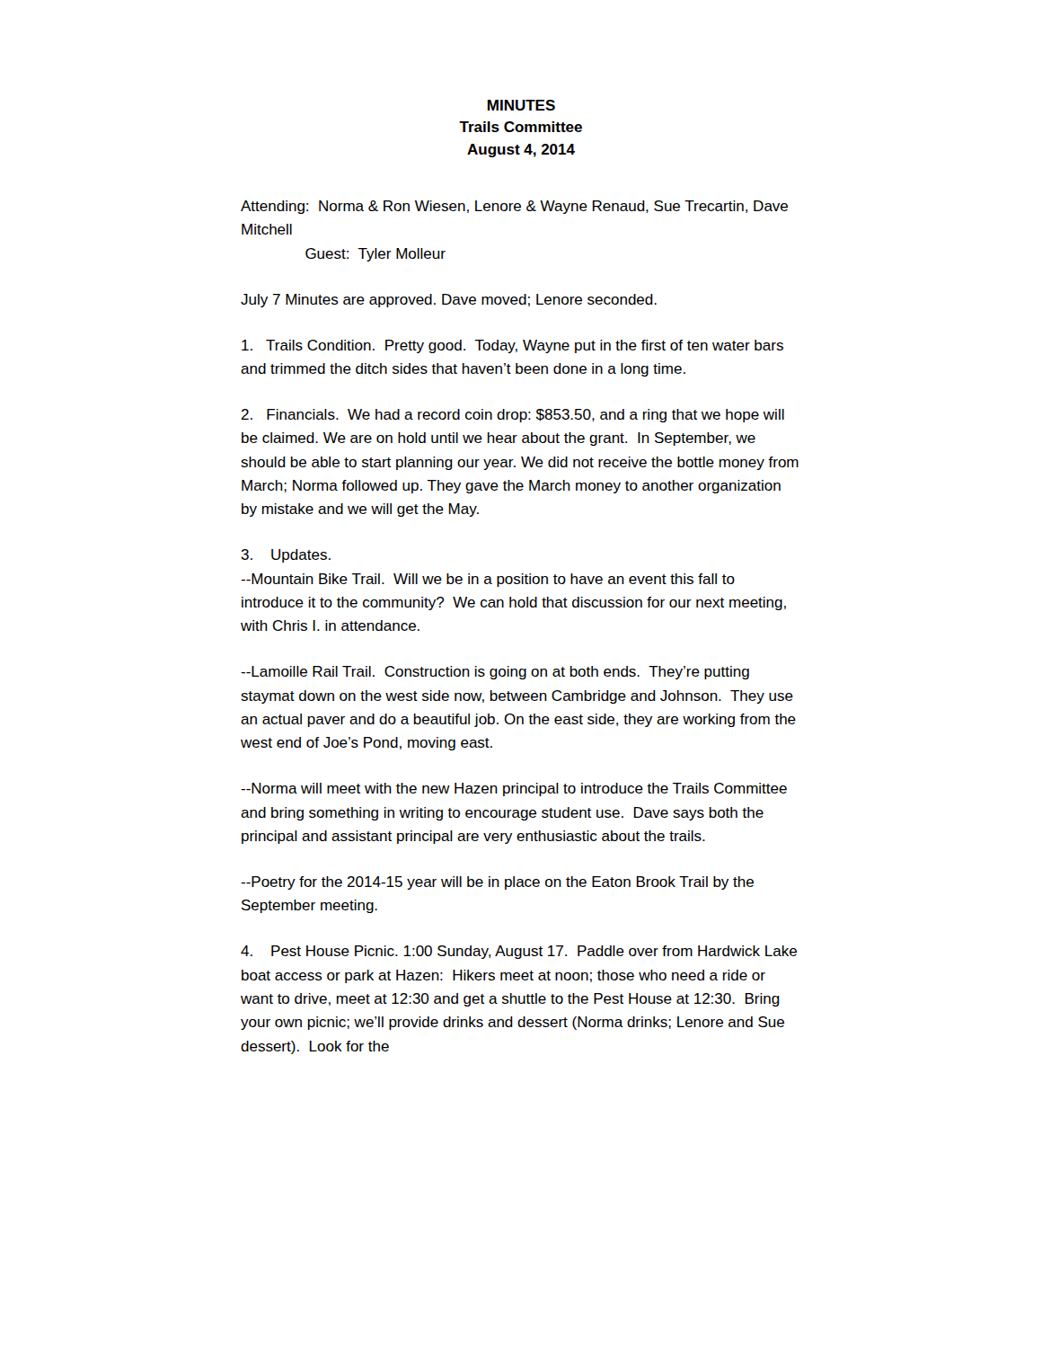MINUTES
Trails Committee
August 4, 2014
Attending: Norma & Ron Wiesen, Lenore & Wayne Renaud, Sue Trecartin, Dave Mitchell Guest: Tyler Molleur
July 7 Minutes are approved. Dave moved; Lenore seconded.
1. Trails Condition. Pretty good. Today, Wayne put in the first of ten water bars and trimmed the ditch sides that haven’t been done in a long time.
2. Financials. We had a record coin drop: $853.50, and a ring that we hope will be claimed. We are on hold until we hear about the grant. In September, we should be able to start planning our year. We did not receive the bottle money from March; Norma followed up. They gave the March money to another organization by mistake and we will get the May.
3. Updates.
--Mountain Bike Trail. Will we be in a position to have an event this fall to introduce it to the community? We can hold that discussion for our next meeting, with Chris I. in attendance.
--Lamoille Rail Trail. Construction is going on at both ends. They’re putting staymat down on the west side now, between Cambridge and Johnson. They use an actual paver and do a beautiful job. On the east side, they are working from the west end of Joe’s Pond, moving east.
--Norma will meet with the new Hazen principal to introduce the Trails Committee and bring something in writing to encourage student use. Dave says both the principal and assistant principal are very enthusiastic about the trails.
--Poetry for the 2014-15 year will be in place on the Eaton Brook Trail by the September meeting.
4. Pest House Picnic. 1:00 Sunday, August 17. Paddle over from Hardwick Lake boat access or park at Hazen: Hikers meet at noon; those who need a ride or want to drive, meet at 12:30 and get a shuttle to the Pest House at 12:30. Bring your own picnic; we’ll provide drinks and dessert (Norma drinks; Lenore and Sue dessert). Look for the